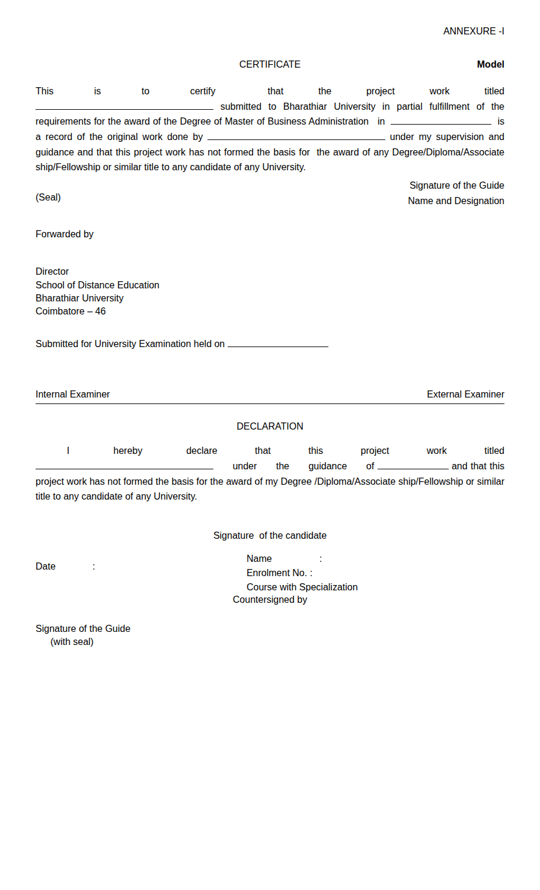ANNEXURE -I
CERTIFICATE Model
This is to certify that the project work titled submitted to Bharathiar University in partial fulfillment of the requirements for the award of the Degree of Master of Business Administration in is a record of the original work done by under my supervision and guidance and that this project work has not formed the basis for the award of any Degree/Diploma/Associate ship/Fellowship or similar title to any candidate of any University.
(Seal)
Signature of the Guide
Name and Designation
Forwarded by
Director
School of Distance Education
Bharathiar University
Coimbatore – 46
Submitted for University Examination held on
Internal Examiner External Examiner
DECLARATION
I hereby declare that this project work titled under the guidance of and that this project work has not formed the basis for the award of my Degree /Diploma/Associate ship/Fellowship or similar title to any candidate of any University.
Signature of the candidate
Name :
Enrolment No. :
Course with Specialization
Date :
Countersigned by
Signature of the Guide
(with seal)